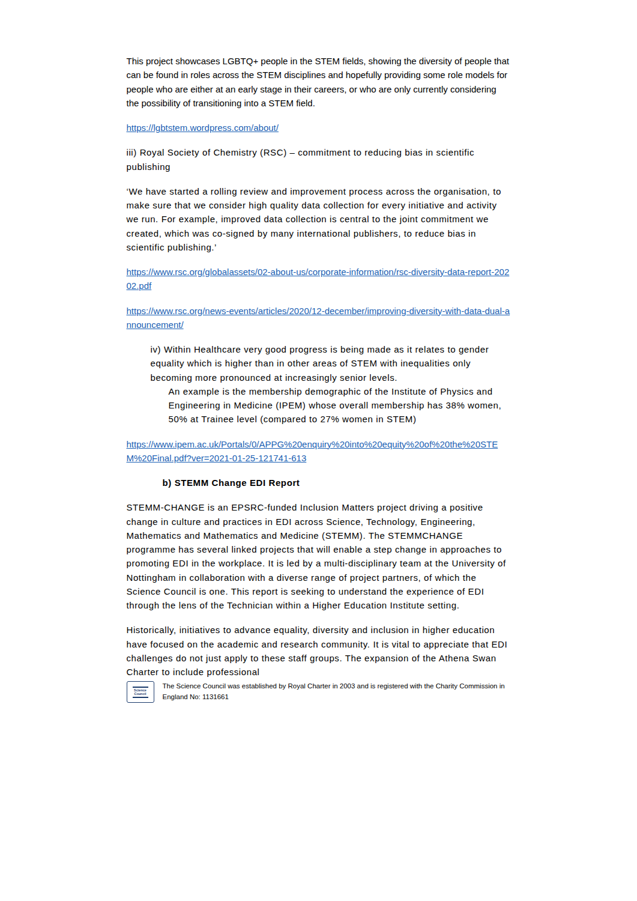This project showcases LGBTQ+ people in the STEM fields, showing the diversity of people that can be found in roles across the STEM disciplines and hopefully providing some role models for people who are either at an early stage in their careers, or who are only currently considering the possibility of transitioning into a STEM field.
https://lgbtstem.wordpress.com/about/
iii) Royal Society of Chemistry (RSC) – commitment to reducing bias in scientific publishing
‘We have started a rolling review and improvement process across the organisation, to make sure that we consider high quality data collection for every initiative and activity we run. For example, improved data collection is central to the joint commitment we created, which was co-signed by many international publishers, to reduce bias in scientific publishing.’
https://www.rsc.org/globalassets/02-about-us/corporate-information/rsc-diversity-data-report-20202.pdf
https://www.rsc.org/news-events/articles/2020/12-december/improving-diversity-with-data-dual-announcement/
iv) Within Healthcare very good progress is being made as it relates to gender equality which is higher than in other areas of STEM with inequalities only becoming more pronounced at increasingly senior levels.
An example is the membership demographic of the Institute of Physics and Engineering in Medicine (IPEM) whose overall membership has 38% women, 50% at Trainee level (compared to 27% women in STEM)
https://www.ipem.ac.uk/Portals/0/APPG%20enquiry%20into%20equity%20of%20the%20STEM%20Final.pdf?ver=2021-01-25-121741-613
b) STEMM Change EDI Report
STEMM-CHANGE is an EPSRC-funded Inclusion Matters project driving a positive change in culture and practices in EDI across Science, Technology, Engineering, Mathematics and Mathematics and Medicine (STEMM). The STEMMCHANGE programme has several linked projects that will enable a step change in approaches to promoting EDI in the workplace. It is led by a multi-disciplinary team at the University of Nottingham in collaboration with a diverse range of project partners, of which the Science Council is one. This report is seeking to understand the experience of EDI through the lens of the Technician within a Higher Education Institute setting.
Historically, initiatives to advance equality, diversity and inclusion in higher education have focused on the academic and research community. It is vital to appreciate that EDI challenges do not just apply to these staff groups. The expansion of the Athena Swan Charter to include professional
Science
Council
The Science Council was established by Royal Charter in 2003 and is registered with the Charity Commission in England No: 1131661